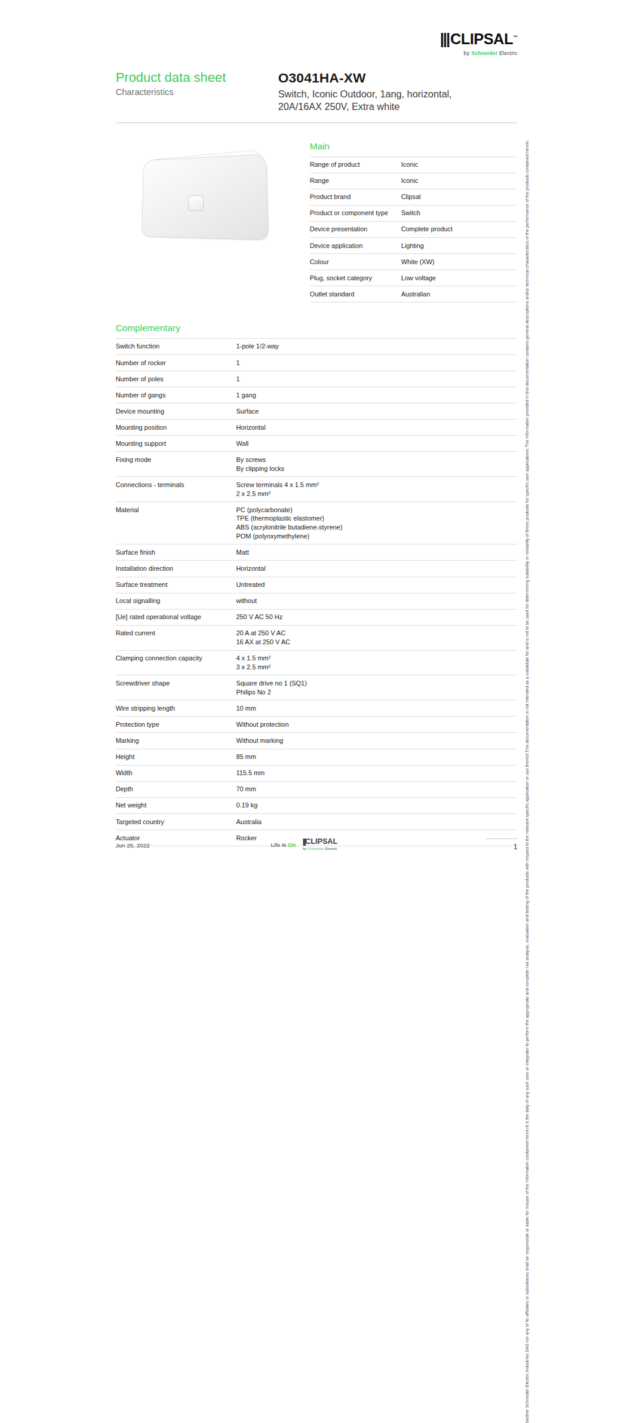|||CLIPSAL™
by Schneider Electric
Product data sheet
Characteristics
O3041HA-XW
Switch, Iconic Outdoor, 1ang, horizontal,
20A/16AX 250V, Extra white
Main
| Range of product | Iconic |
| Range | Iconic |
| Product brand | Clipsal |
| Product or component type | Switch |
| Device presentation | Complete product |
| Device application | Lighting |
| Colour | White (XW) |
| Plug, socket category | Low voltage |
| Outlet standard | Australian |
Complementary
| Switch function | 1-pole 1/2-way |
| Number of rocker | 1 |
| Number of poles | 1 |
| Number of gangs | 1 gang |
| Device mounting | Surface |
| Mounting position | Horizontal |
| Mounting support | Wall |
| Fixing mode | By screws By clipping locks |
| Connections - terminals | Screw terminals 4 x 1.5 mm² 2 x 2.5 mm² |
| Material | PC (polycarbonate) TPE (thermoplastic elastomer) ABS (acrylonitrile butadiene-styrene) POM (polyoxymethylene) |
| Surface finish | Matt |
| Installation direction | Horizontal |
| Surface treatment | Untreated |
| Local signalling | without |
| [Ue] rated operational voltage | 250 V AC 50 Hz |
| Rated current | 20 A at 250 V AC 16 AX at 250 V AC |
| Clamping connection capacity | 4 x 1.5 mm² 3 x 2.5 mm² |
| Screwdriver shape | Square drive no 1 (SQ1) Philips No 2 |
| Wire stripping length | 10 mm |
| Protection type | Without protection |
| Marking | Without marking |
| Height | 85 mm |
| Width | 115.5 mm |
| Depth | 70 mm |
| Net weight | 0.19 kg |
| Targeted country | Australia |
| Actuator | Rocker |
The information provided in this documentation contains general descriptions and/or technical characteristics of the performance of the products contained herein.
This documentation is not intended as a substitute for and is not to be used for determining suitability or reliability of these products for specific user applications.
It is the duty of any such user or integrator to perform the appropriate and complete risk analysis, evaluation and testing of the products with respect to the relevant specific application or use thereof.
Neither Schneider Electric Industries SAS nor any of its affiliates or subsidiaries shall be responsible or liable for misuse of the information contained herein.
Jun 25, 2022
Life Is On
|||CLIPSAL by Schneider Electric
1